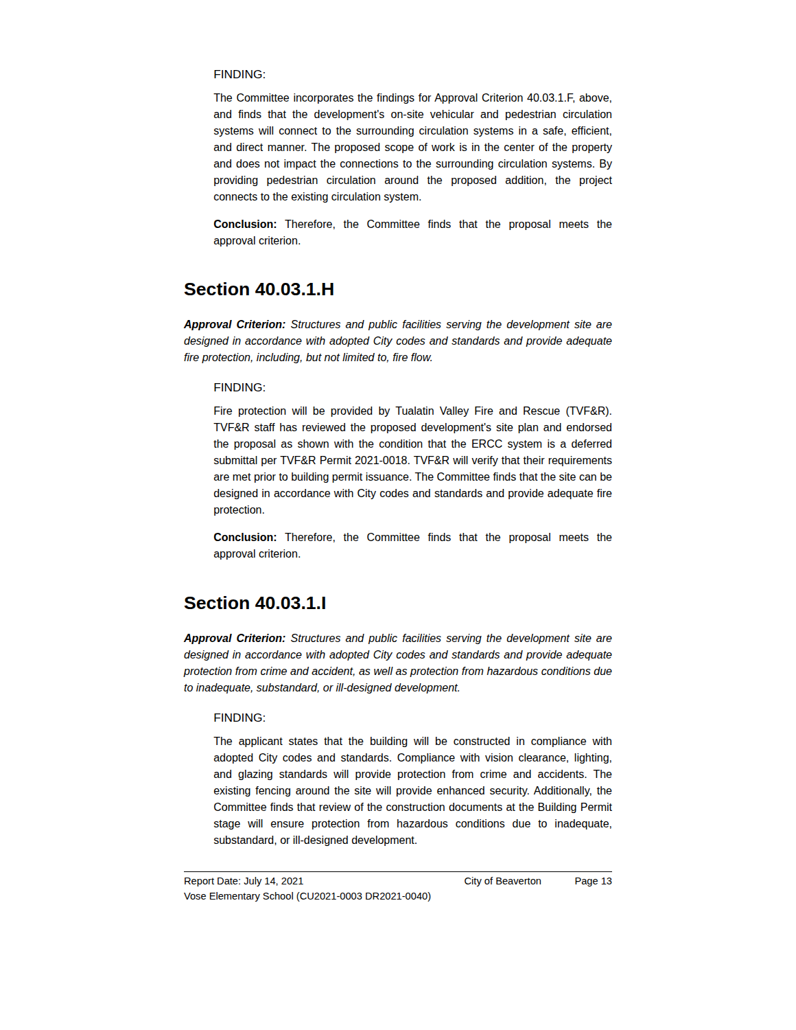FINDING:
The Committee incorporates the findings for Approval Criterion 40.03.1.F, above, and finds that the development's on-site vehicular and pedestrian circulation systems will connect to the surrounding circulation systems in a safe, efficient, and direct manner. The proposed scope of work is in the center of the property and does not impact the connections to the surrounding circulation systems. By providing pedestrian circulation around the proposed addition, the project connects to the existing circulation system.
Conclusion: Therefore, the Committee finds that the proposal meets the approval criterion.
Section 40.03.1.H
Approval Criterion: Structures and public facilities serving the development site are designed in accordance with adopted City codes and standards and provide adequate fire protection, including, but not limited to, fire flow.
FINDING:
Fire protection will be provided by Tualatin Valley Fire and Rescue (TVF&R). TVF&R staff has reviewed the proposed development's site plan and endorsed the proposal as shown with the condition that the ERCC system is a deferred submittal per TVF&R Permit 2021-0018. TVF&R will verify that their requirements are met prior to building permit issuance. The Committee finds that the site can be designed in accordance with City codes and standards and provide adequate fire protection.
Conclusion: Therefore, the Committee finds that the proposal meets the approval criterion.
Section 40.03.1.I
Approval Criterion: Structures and public facilities serving the development site are designed in accordance with adopted City codes and standards and provide adequate protection from crime and accident, as well as protection from hazardous conditions due to inadequate, substandard, or ill-designed development.
FINDING:
The applicant states that the building will be constructed in compliance with adopted City codes and standards. Compliance with vision clearance, lighting, and glazing standards will provide protection from crime and accidents. The existing fencing around the site will provide enhanced security. Additionally, the Committee finds that review of the construction documents at the Building Permit stage will ensure protection from hazardous conditions due to inadequate, substandard, or ill-designed development.
Report Date: July 14, 2021 Vose Elementary School (CU2021-0003 DR2021-0040)
City of Beaverton
Page 13